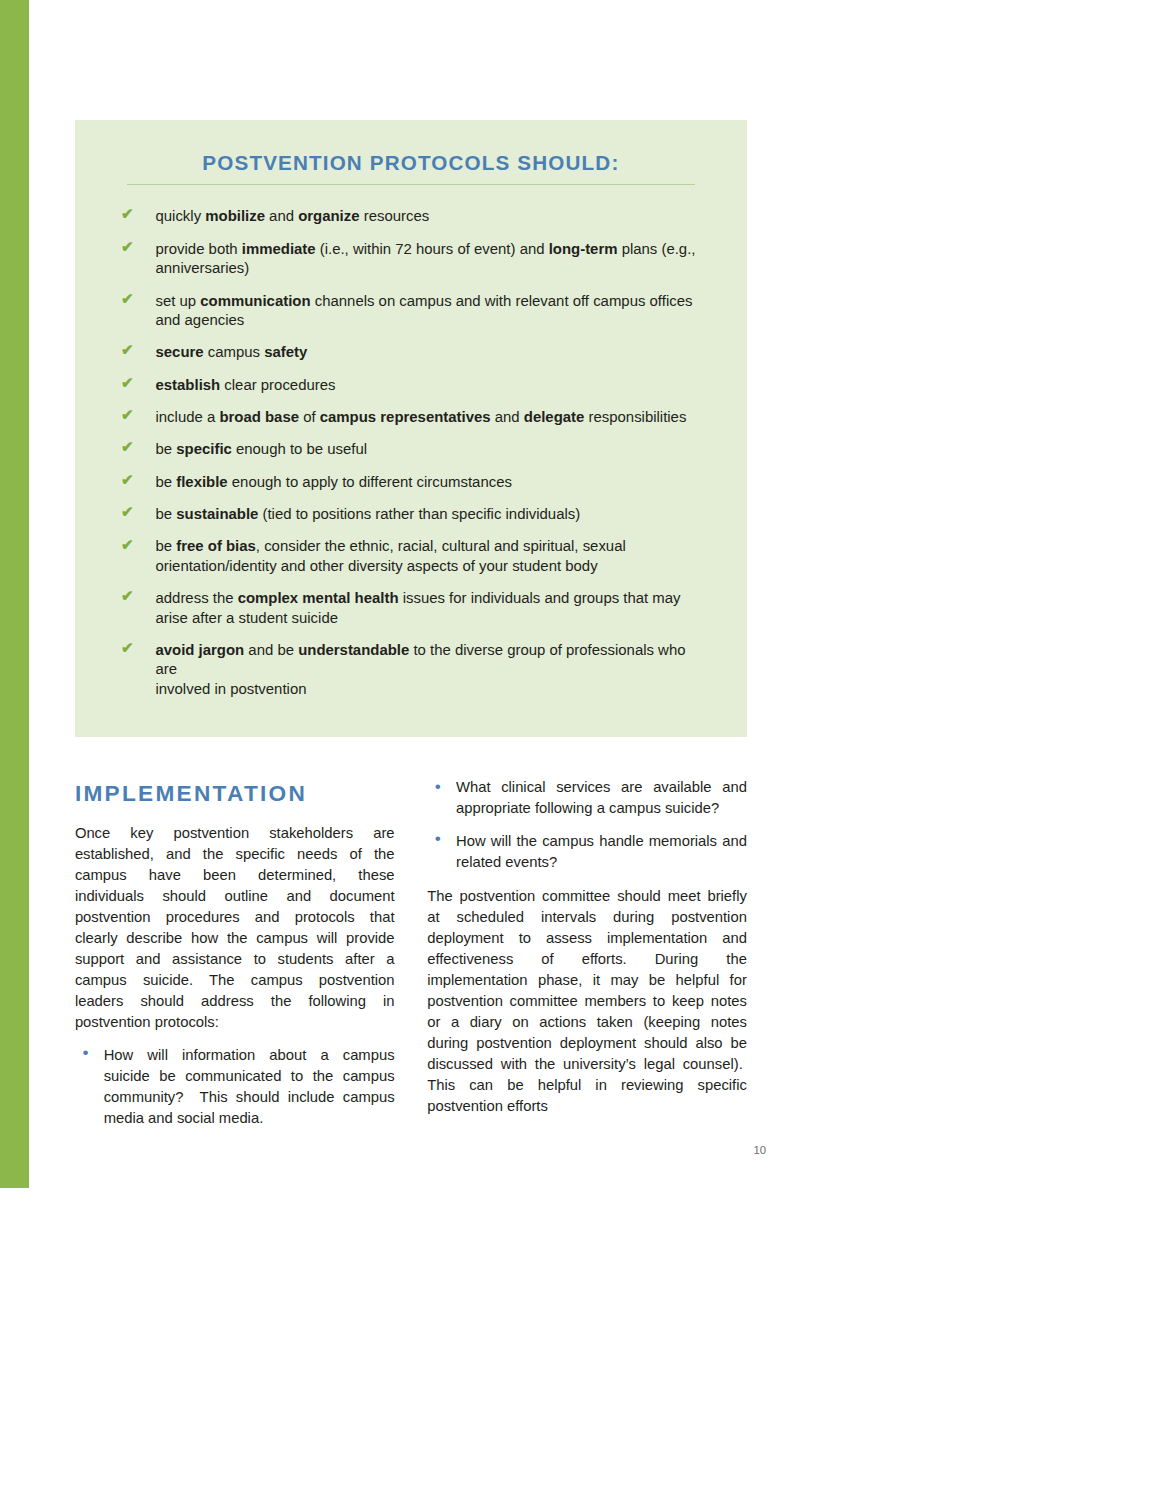Postvention Protocols Should:
quickly mobilize and organize resources
provide both immediate (i.e., within 72 hours of event) and long-term plans (e.g., anniversaries)
set up communication channels on campus and with relevant off campus offices and agencies
secure campus safety
establish clear procedures
include a broad base of campus representatives and delegate responsibilities
be specific enough to be useful
be flexible enough to apply to different circumstances
be sustainable (tied to positions rather than specific individuals)
be free of bias, consider the ethnic, racial, cultural and spiritual, sexual orientation/identity and other diversity aspects of your student body
address the complex mental health issues for individuals and groups that may arise after a student suicide
avoid jargon and be understandable to the diverse group of professionals who are
involved in postvention
Implementation
Once key postvention stakeholders are established, and the specific needs of the campus have been determined, these individuals should outline and document postvention procedures and protocols that clearly describe how the campus will provide support and assistance to students after a campus suicide. The campus postvention leaders should address the following in postvention protocols:
How will information about a campus suicide be communicated to the campus community? This should include campus media and social media.
What clinical services are available and appropriate following a campus suicide?
How will the campus handle memorials and related events?
The postvention committee should meet briefly at scheduled intervals during postvention deployment to assess implementation and effectiveness of efforts. During the implementation phase, it may be helpful for postvention committee members to keep notes or a diary on actions taken (keeping notes during postvention deployment should also be discussed with the university’s legal counsel). This can be helpful in reviewing specific postvention efforts
10